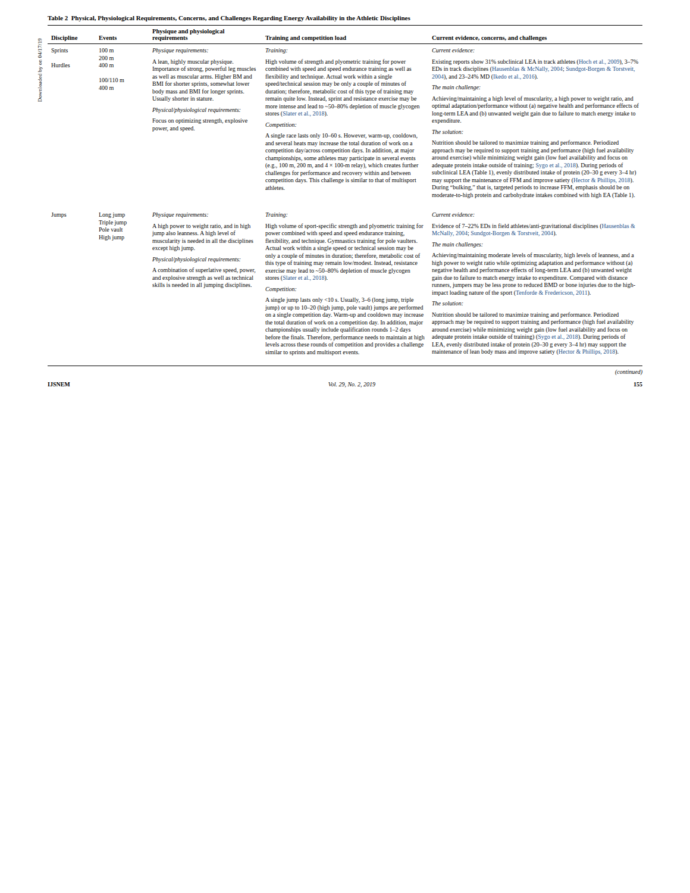Downloaded by on 04/17/19
Table 2 Physical, Physiological Requirements, Concerns, and Challenges Regarding Energy Availability in the Athletic Disciplines
| Discipline | Events | Physique and physiological requirements | Training and competition load | Current evidence, concerns, and challenges |
| --- | --- | --- | --- | --- |
| Sprints Hurdles | 100 m 200 m 400 m 100/110 m 400 m | Physique requirements: A lean, highly muscular physique. Importance of strong, powerful leg muscles as well as muscular arms. Higher BM and BMI for shorter sprints, somewhat lower body mass and BMI for longer sprints. Usually shorter in stature. Physical/physiological requirements: Focus on optimizing strength, explosive power, and speed. | Training: High volume of strength and plyometric training for power combined with speed and speed endurance training as well as flexibility and technique. Actual work within a single speed/technical session may be only a couple of minutes of duration; therefore, metabolic cost of this type of training may remain quite low. Instead, sprint and resistance exercise may be more intense and lead to ~50–80% depletion of muscle glycogen stores ( Slater et al., 2018 ). Competition: A single race lasts only 10–60 s. However, warm-up, cooldown, and several heats may increase the total duration of work on a competition day/across competition days. In addition, at major championships, some athletes may participate in several events (e.g., 100 m, 200 m, and 4 × 100-m relay), which creates further challenges for performance and recovery within and between competition days. This challenge is similar to that of multisport athletes. | Current evidence: Existing reports show 31% subclinical LEA in track athletes ( Hoch et al., 2009 ), 3–7% EDs in track disciplines ( Hausenblas & McNally, 2004 ; Sundgot-Borgen & Torstveit, 2004 ), and 23–24% MD ( Ikedo et al., 2016 ). The main challenge: Achieving/maintaining a high level of muscularity, a high power to weight ratio, and optimal adaptation/performance without (a) negative health and performance effects of long-term LEA and (b) unwanted weight gain due to failure to match energy intake to expenditure. The solution: Nutrition should be tailored to maximize training and performance. Periodized approach may be required to support training and performance (high fuel availability around exercise) while minimizing weight gain (low fuel availability and focus on adequate protein intake outside of training; Sygo et al., 2018 ). During periods of subclinical LEA (Table 1), evenly distributed intake of protein (20–30 g every 3–4 hr) may support the maintenance of FFM and improve satiety ( Hector & Phillips, 2018 ). During “bulking,” that is, targeted periods to increase FFM, emphasis should be on moderate-to-high protein and carbohydrate intakes combined with high EA (Table 1). |
| Jumps | Long jump Triple jump Pole vault High jump | Physique requirements: A high power to weight ratio, and in high jump also leanness. A high level of muscularity is needed in all the disciplines except high jump. Physical/physiological requirements: A combination of superlative speed, power, and explosive strength as well as technical skills is needed in all jumping disciplines. | Training: High volume of sport-specific strength and plyometric training for power combined with speed and speed endurance training, flexibility, and technique. Gymnastics training for pole vaulters. Actual work within a single speed or technical session may be only a couple of minutes in duration; therefore, metabolic cost of this type of training may remain low/modest. Instead, resistance exercise may lead to ~50–80% depletion of muscle glycogen stores ( Slater et al., 2018 ). Competition: A single jump lasts only <10 s. Usually, 3–6 (long jump, triple jump) or up to 10–20 (high jump, pole vault) jumps are performed on a single competition day. Warm-up and cooldown may increase the total duration of work on a competition day. In addition, major championships usually include qualification rounds 1–2 days before the finals. Therefore, performance needs to maintain at high levels across these rounds of competition and provides a challenge similar to sprints and multisport events. | Current evidence: Evidence of 7–22% EDs in field athletes/anti-gravitational disciplines ( Hausenblas & McNally, 2004 ; Sundgot-Borgen & Torstveit, 2004 ). The main challenges: Achieving/maintaining moderate levels of muscularity, high levels of leanness, and a high power to weight ratio while optimizing adaptation and performance without (a) negative health and performance effects of long-term LEA and (b) unwanted weight gain due to failure to match energy intake to expenditure. Compared with distance runners, jumpers may be less prone to reduced BMD or bone injuries due to the high-impact loading nature of the sport ( Tenforde & Fredericson, 2011 ). The solution: Nutrition should be tailored to maximize training and performance. Periodized approach may be required to support training and performance (high fuel availability around exercise) while minimizing weight gain (low fuel availability and focus on adequate protein intake outside of training) ( Sygo et al., 2018 ). During periods of LEA, evenly distributed intake of protein (20–30 g every 3–4 hr) may support the maintenance of lean body mass and improve satiety ( Hector & Phillips, 2018 ). |
(continued)
IJSNEM
Vol. 29, No. 2, 2019
155